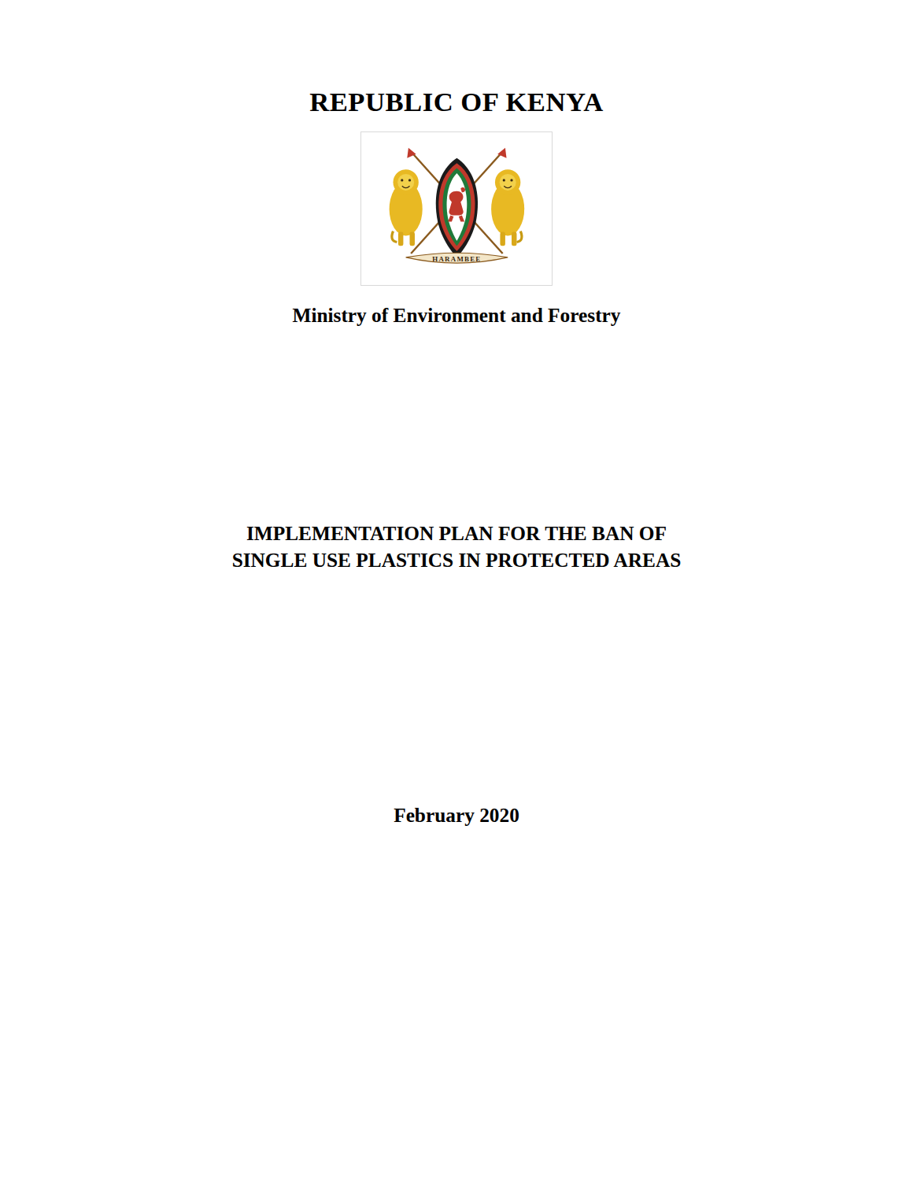REPUBLIC OF KENYA
HARAMBEE
Ministry of Environment and Forestry
IMPLEMENTATION PLAN FOR THE BAN OF
SINGLE USE PLASTICS IN PROTECTED AREAS
February 2020